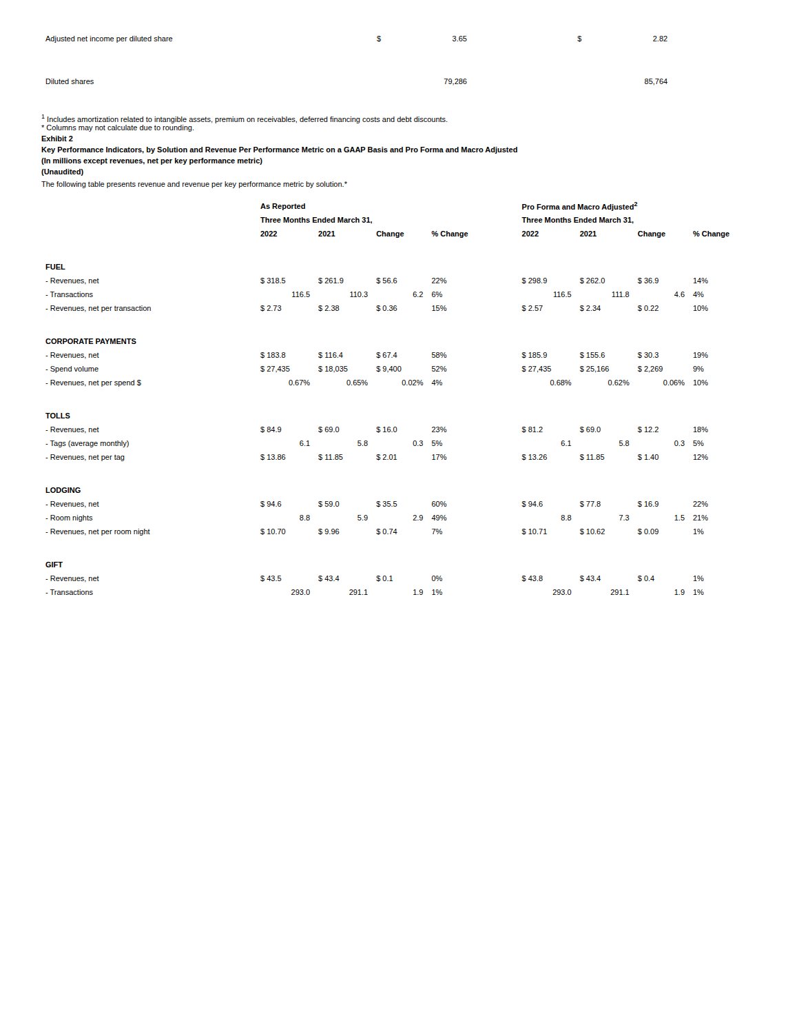| Adjusted net income per diluted share | $ | 3.65 | | $ | 2.82 | |
| Diluted shares | | 79,286 | | | 85,764 | |
1 Includes amortization related to intangible assets, premium on receivables, deferred financing costs and debt discounts.
* Columns may not calculate due to rounding.
Exhibit 2
Key Performance Indicators, by Solution and Revenue Per Performance Metric on a GAAP Basis and Pro Forma and Macro Adjusted
(In millions except revenues, net per key performance metric)
(Unaudited)
The following table presents revenue and revenue per key performance metric by solution.*
| | As Reported | | Pro Forma and Macro Adjusted 2 |
| | Three Months Ended March 31, | | Three Months Ended March 31, |
| | 2022 | 2021 | Change | % Change | | 2022 | 2021 | Change | % Change |
| FUEL | |
| - Revenues, net | $ 318.5 | $ 261.9 | $ 56.6 | 22% | | $ 298.9 | $ 262.0 | $ 36.9 | 14% |
| - Transactions | 116.5 | 110.3 | 6.2 | 6% | | 116.5 | 111.8 | 4.6 | 4% |
| - Revenues, net per transaction | $ 2.73 | $ 2.38 | $ 0.36 | 15% | | $ 2.57 | $ 2.34 | $ 0.22 | 10% |
| CORPORATE PAYMENTS | |
| - Revenues, net | $ 183.8 | $ 116.4 | $ 67.4 | 58% | | $ 185.9 | $ 155.6 | $ 30.3 | 19% |
| - Spend volume | $ 27,435 | $ 18,035 | $ 9,400 | 52% | | $ 27,435 | $ 25,166 | $ 2,269 | 9% |
| - Revenues, net per spend $ | 0.67% | 0.65% | 0.02% | 4% | | 0.68% | 0.62% | 0.06% | 10% |
| TOLLS | |
| - Revenues, net | $ 84.9 | $ 69.0 | $ 16.0 | 23% | | $ 81.2 | $ 69.0 | $ 12.2 | 18% |
| - Tags (average monthly) | 6.1 | 5.8 | 0.3 | 5% | | 6.1 | 5.8 | 0.3 | 5% |
| - Revenues, net per tag | $ 13.86 | $ 11.85 | $ 2.01 | 17% | | $ 13.26 | $ 11.85 | $ 1.40 | 12% |
| LODGING | |
| - Revenues, net | $ 94.6 | $ 59.0 | $ 35.5 | 60% | | $ 94.6 | $ 77.8 | $ 16.9 | 22% |
| - Room nights | 8.8 | 5.9 | 2.9 | 49% | | 8.8 | 7.3 | 1.5 | 21% |
| - Revenues, net per room night | $ 10.70 | $ 9.96 | $ 0.74 | 7% | | $ 10.71 | $ 10.62 | $ 0.09 | 1% |
| GIFT | |
| - Revenues, net | $ 43.5 | $ 43.4 | $ 0.1 | 0% | | $ 43.8 | $ 43.4 | $ 0.4 | 1% |
| - Transactions | 293.0 | 291.1 | 1.9 | 1% | | 293.0 | 291.1 | 1.9 | 1% |